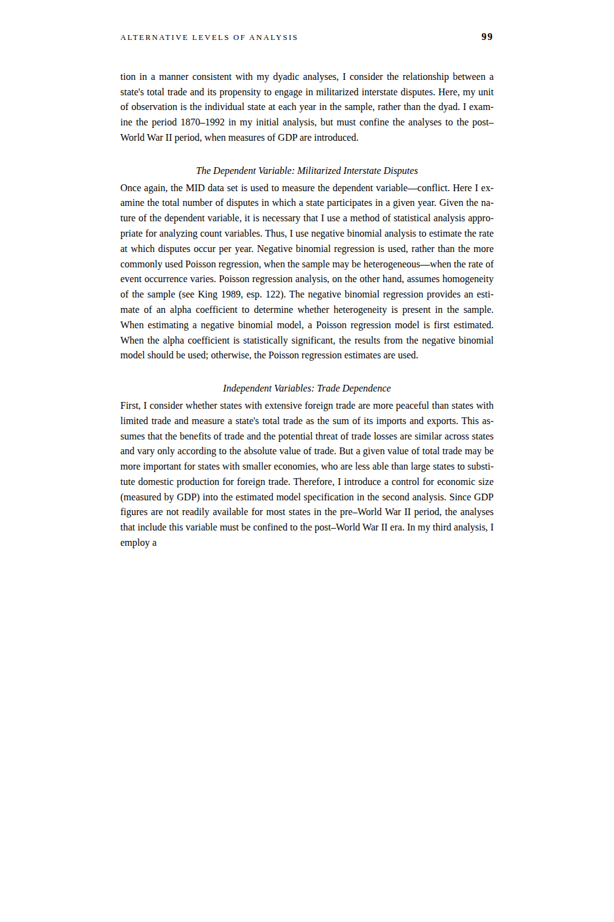Alternative Levels of Analysis 99
tion in a manner consistent with my dyadic analyses, I consider the relationship between a state's total trade and its propensity to engage in militarized interstate disputes. Here, my unit of observation is the individual state at each year in the sample, rather than the dyad. I examine the period 1870–1992 in my initial analysis, but must confine the analyses to the post–World War II period, when measures of GDP are introduced.
The Dependent Variable: Militarized Interstate Disputes
Once again, the MID data set is used to measure the dependent variable—conflict. Here I examine the total number of disputes in which a state participates in a given year. Given the nature of the dependent variable, it is necessary that I use a method of statistical analysis appropriate for analyzing count variables. Thus, I use negative binomial analysis to estimate the rate at which disputes occur per year. Negative binomial regression is used, rather than the more commonly used Poisson regression, when the sample may be heterogeneous—when the rate of event occurrence varies. Poisson regression analysis, on the other hand, assumes homogeneity of the sample (see King 1989, esp. 122). The negative binomial regression provides an estimate of an alpha coefficient to determine whether heterogeneity is present in the sample. When estimating a negative binomial model, a Poisson regression model is first estimated. When the alpha coefficient is statistically significant, the results from the negative binomial model should be used; otherwise, the Poisson regression estimates are used.
Independent Variables: Trade Dependence
First, I consider whether states with extensive foreign trade are more peaceful than states with limited trade and measure a state's total trade as the sum of its imports and exports. This assumes that the benefits of trade and the potential threat of trade losses are similar across states and vary only according to the absolute value of trade. But a given value of total trade may be more important for states with smaller economies, who are less able than large states to substitute domestic production for foreign trade. Therefore, I introduce a control for economic size (measured by GDP) into the estimated model specification in the second analysis. Since GDP figures are not readily available for most states in the pre–World War II period, the analyses that include this variable must be confined to the post–World War II era. In my third analysis, I employ a